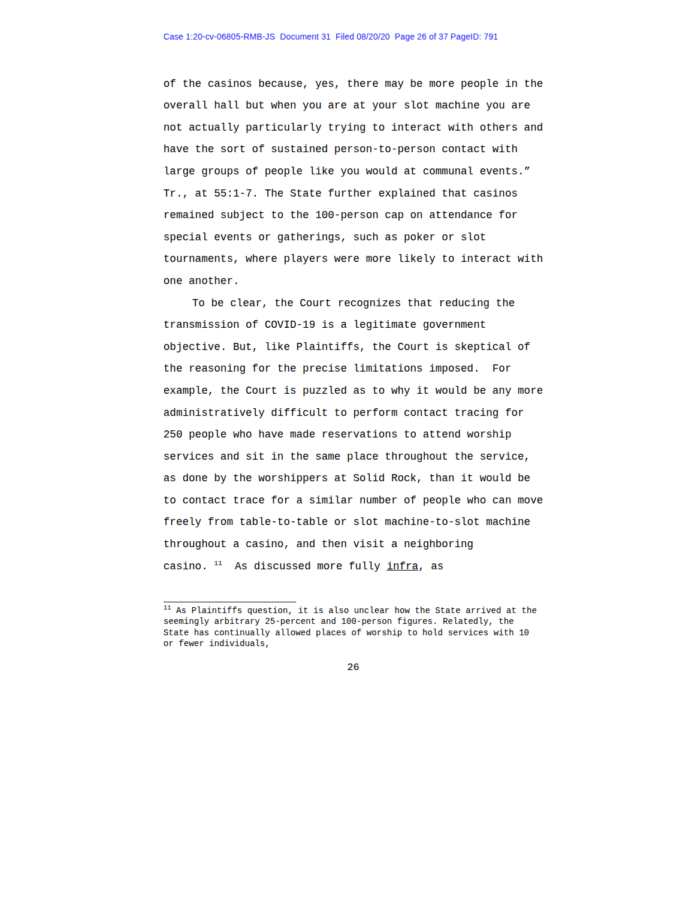Case 1:20-cv-06805-RMB-JS Document 31 Filed 08/20/20 Page 26 of 37 PageID: 791
of the casinos because, yes, there may be more people in the overall hall but when you are at your slot machine you are not actually particularly trying to interact with others and have the sort of sustained person-to-person contact with large groups of people like you would at communal events.” Tr., at 55:1-7. The State further explained that casinos remained subject to the 100-person cap on attendance for special events or gatherings, such as poker or slot tournaments, where players were more likely to interact with one another.
To be clear, the Court recognizes that reducing the transmission of COVID-19 is a legitimate government objective. But, like Plaintiffs, the Court is skeptical of the reasoning for the precise limitations imposed. For example, the Court is puzzled as to why it would be any more administratively difficult to perform contact tracing for 250 people who have made reservations to attend worship services and sit in the same place throughout the service, as done by the worshippers at Solid Rock, than it would be to contact trace for a similar number of people who can move freely from table-to-table or slot machine-to-slot machine throughout a casino, and then visit a neighboring casino. 11 As discussed more fully infra, as
11 As Plaintiffs question, it is also unclear how the State arrived at the seemingly arbitrary 25-percent and 100-person figures. Relatedly, the State has continually allowed places of worship to hold services with 10 or fewer individuals,
26